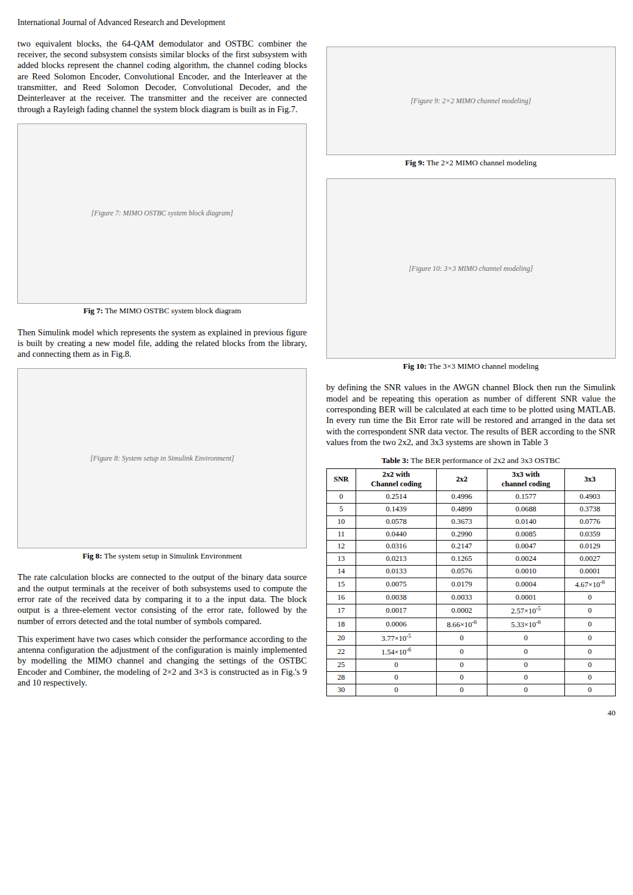International Journal of Advanced Research and Development
two equivalent blocks, the 64-QAM demodulator and OSTBC combiner the receiver, the second subsystem consists similar blocks of the first subsystem with added blocks represent the channel coding algorithm, the channel coding blocks are Reed Solomon Encoder, Convolutional Encoder, and the Interleaver at the transmitter, and Reed Solomon Decoder, Convolutional Decoder, and the Deinterleaver at the receiver. The transmitter and the receiver are connected through a Rayleigh fading channel the system block diagram is built as in Fig.7.
[Figure 7: MIMO OSTBC system block diagram]
Fig 7: The MIMO OSTBC system block diagram
Then Simulink model which represents the system as explained in previous figure is built by creating a new model file, adding the related blocks from the library, and connecting them as in Fig.8.
[Figure 8: System setup in Simulink Environment]
Fig 8: The system setup in Simulink Environment
The rate calculation blocks are connected to the output of the binary data source and the output terminals at the receiver of both subsystems used to compute the error rate of the received data by comparing it to a the input data. The block output is a three-element vector consisting of the error rate, followed by the number of errors detected and the total number of symbols compared.
This experiment have two cases which consider the performance according to the antenna configuration the adjustment of the configuration is mainly implemented by modelling the MIMO channel and changing the settings of the OSTBC Encoder and Combiner, the modeling of 2×2 and 3×3 is constructed as in Fig.'s 9 and 10 respectively.
[Figure 9: 2×2 MIMO channel modeling]
Fig 9: The 2×2 MIMO channel modeling
[Figure 10: 3×3 MIMO channel modeling]
Fig 10: The 3×3 MIMO channel modeling
by defining the SNR values in the AWGN channel Block then run the Simulink model and be repeating this operation as number of different SNR value the corresponding BER will be calculated at each time to be plotted using MATLAB. In every run time the Bit Error rate will be restored and arranged in the data set with the correspondent SNR data vector. The results of BER according to the SNR values from the two 2x2, and 3x3 systems are shown in Table 3
Table 3: The BER performance of 2x2 and 3x3 OSTBC
| SNR | 2x2 with Channel coding | 2x2 | 3x3 with channel coding | 3x3 |
| --- | --- | --- | --- | --- |
| 0 | 0.2514 | 0.4996 | 0.1577 | 0.4903 |
| 5 | 0.1439 | 0.4899 | 0.0688 | 0.3738 |
| 10 | 0.0578 | 0.3673 | 0.0140 | 0.0776 |
| 11 | 0.0440 | 0.2990 | 0.0085 | 0.0359 |
| 12 | 0.0316 | 0.2147 | 0.0047 | 0.0129 |
| 13 | 0.0213 | 0.1265 | 0.0024 | 0.0027 |
| 14 | 0.0133 | 0.0576 | 0.0010 | 0.0001 |
| 15 | 0.0075 | 0.0179 | 0.0004 | 4.67×10 -6 |
| 16 | 0.0038 | 0.0033 | 0.0001 | 0 |
| 17 | 0.0017 | 0.0002 | 2.57×10 -5 | 0 |
| 18 | 0.0006 | 8.66×10 -6 | 5.33×10 -6 | 0 |
| 20 | 3.77×10 -5 | 0 | 0 | 0 |
| 22 | 1.54×10 -6 | 0 | 0 | 0 |
| 25 | 0 | 0 | 0 | 0 |
| 28 | 0 | 0 | 0 | 0 |
| 30 | 0 | 0 | 0 | 0 |
40